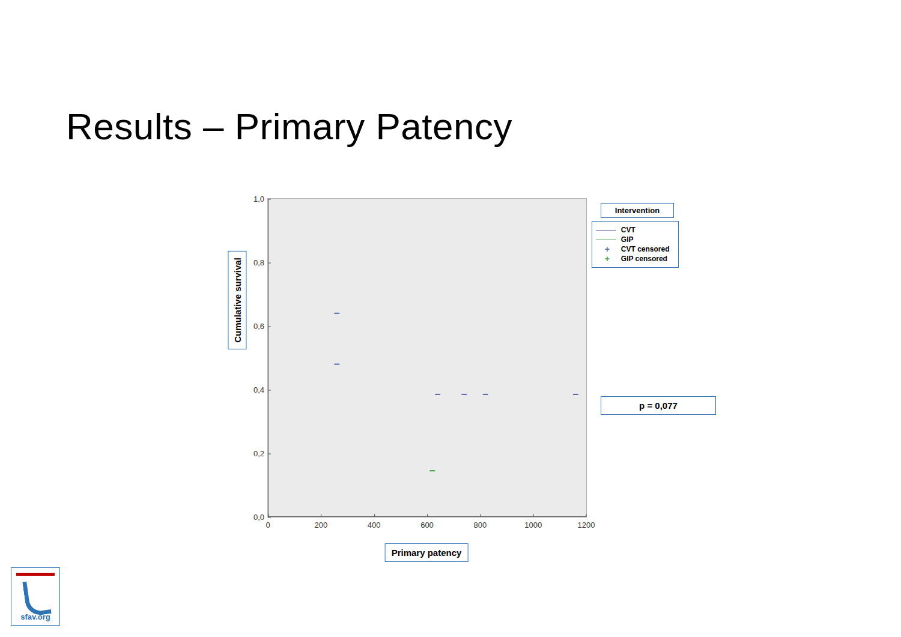Results – Primary Patency
1,0
0,8
0,6
0,4
0,2
0,0
0
200
400
600
800
1000
1200
Cumulative survival
Primary patency
Intervention
| | CVT |
| | GIP |
| + | CVT censored |
| + | GIP censored |
p = 0,077
sfav.org